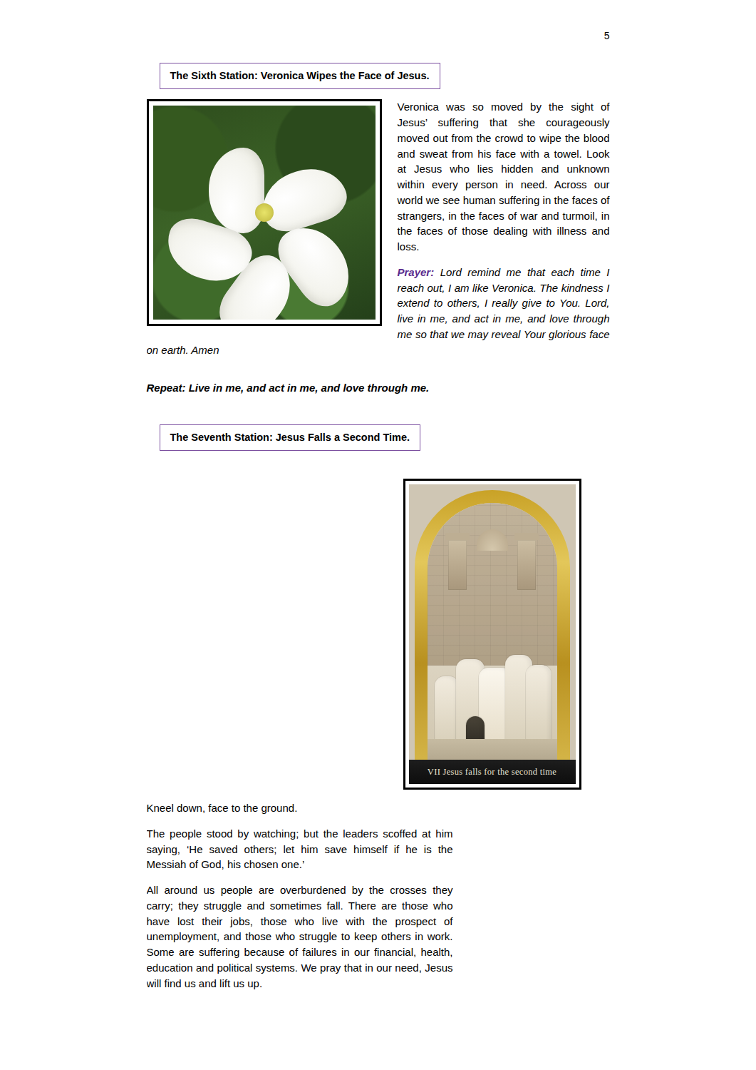5
The Sixth Station: Veronica Wipes the Face of Jesus.
Veronica was so moved by the sight of Jesus’ suffering that she courageously moved out from the crowd to wipe the blood and sweat from his face with a towel. Look at Jesus who lies hidden and unknown within every person in need. Across our world we see human suffering in the faces of strangers, in the faces of war and turmoil, in the faces of those dealing with illness and loss.
Prayer: Lord remind me that each time I reach out, I am like Veronica. The kindness I extend to others, I really give to You. Lord, live in me, and act in me, and love through me so that we may reveal Your glorious face on earth. Amen
Repeat: Live in me, and act in me, and love through me.
The Seventh Station: Jesus Falls a Second Time.
VII Jesus falls for the second time
Kneel down, face to the ground.
The people stood by watching; but the leaders scoffed at him saying, ‘He saved others; let him save himself if he is the Messiah of God, his chosen one.’
All around us people are overburdened by the crosses they carry; they struggle and sometimes fall. There are those who have lost their jobs, those who live with the prospect of unemployment, and those who struggle to keep others in work. Some are suffering because of failures in our financial, health, education and political systems. We pray that in our need, Jesus will find us and lift us up.